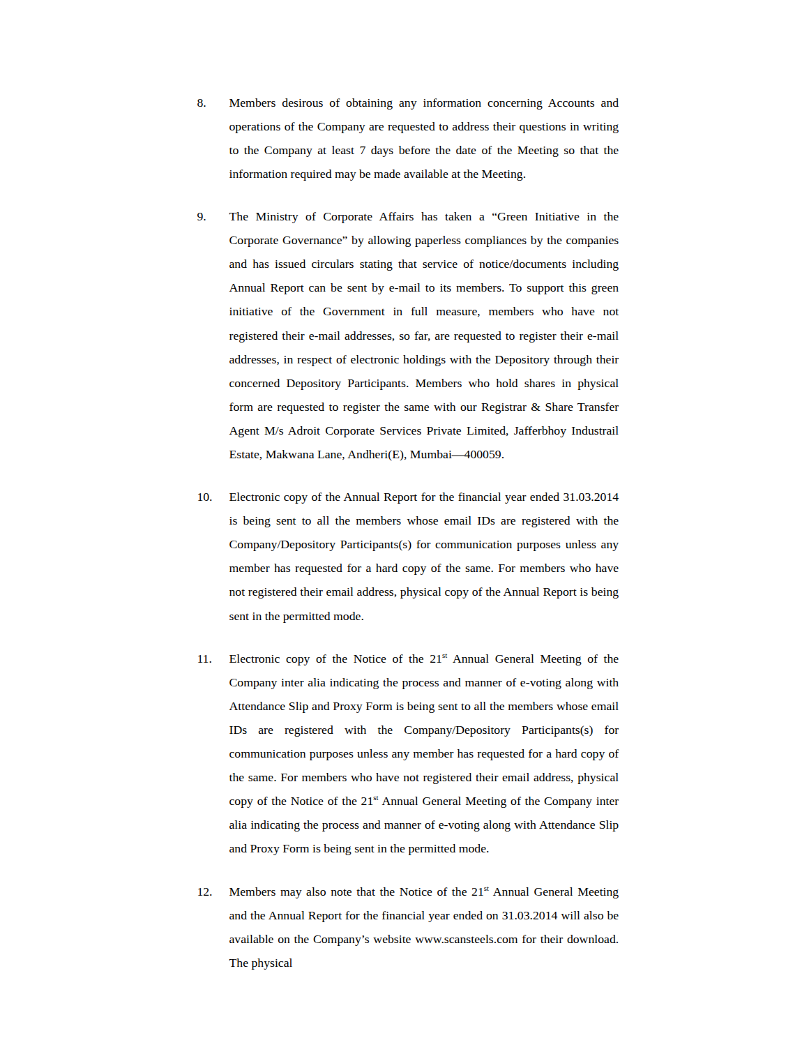8. Members desirous of obtaining any information concerning Accounts and operations of the Company are requested to address their questions in writing to the Company at least 7 days before the date of the Meeting so that the information required may be made available at the Meeting.
9. The Ministry of Corporate Affairs has taken a “Green Initiative in the Corporate Governance” by allowing paperless compliances by the companies and has issued circulars stating that service of notice/documents including Annual Report can be sent by e-mail to its members. To support this green initiative of the Government in full measure, members who have not registered their e-mail addresses, so far, are requested to register their e-mail addresses, in respect of electronic holdings with the Depository through their concerned Depository Participants. Members who hold shares in physical form are requested to register the same with our Registrar & Share Transfer Agent M/s Adroit Corporate Services Private Limited, Jafferbhoy Industrail Estate, Makwana Lane, Andheri(E), Mumbai—400059.
10. Electronic copy of the Annual Report for the financial year ended 31.03.2014 is being sent to all the members whose email IDs are registered with the Company/Depository Participants(s) for communication purposes unless any member has requested for a hard copy of the same. For members who have not registered their email address, physical copy of the Annual Report is being sent in the permitted mode.
11. Electronic copy of the Notice of the 21st Annual General Meeting of the Company inter alia indicating the process and manner of e-voting along with Attendance Slip and Proxy Form is being sent to all the members whose email IDs are registered with the Company/Depository Participants(s) for communication purposes unless any member has requested for a hard copy of the same. For members who have not registered their email address, physical copy of the Notice of the 21st Annual General Meeting of the Company inter alia indicating the process and manner of e-voting along with Attendance Slip and Proxy Form is being sent in the permitted mode.
12. Members may also note that the Notice of the 21st Annual General Meeting and the Annual Report for the financial year ended on 31.03.2014 will also be available on the Company’s website www.scansteels.com for their download. The physical